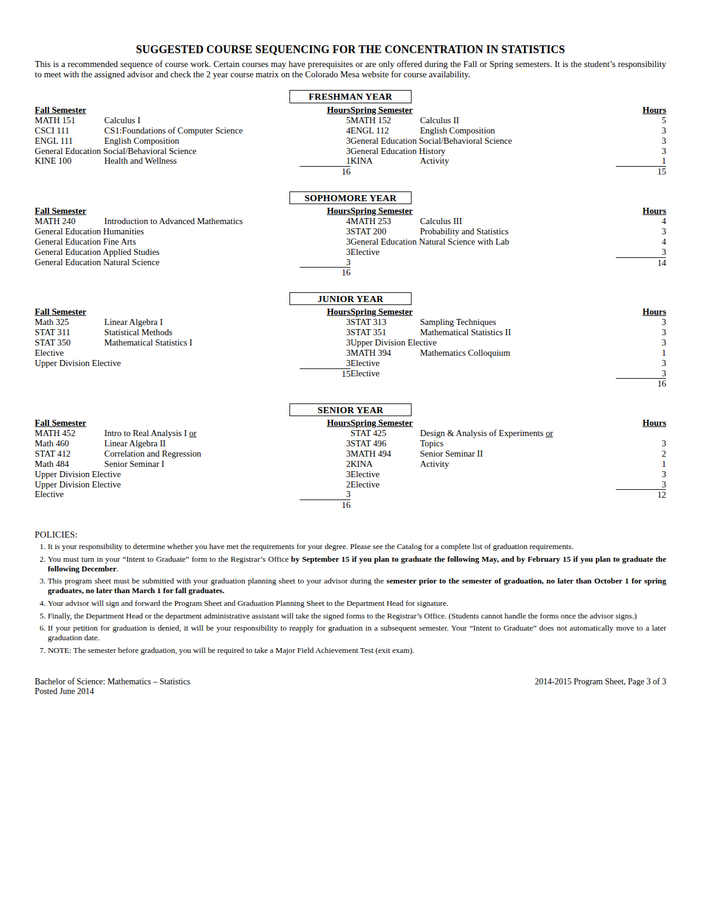SUGGESTED COURSE SEQUENCING FOR THE CONCENTRATION IN STATISTICS
This is a recommended sequence of course work. Certain courses may have prerequisites or are only offered during the Fall or Spring semesters. It is the student’s responsibility to meet with the assigned advisor and check the 2 year course matrix on the Colorado Mesa website for course availability.
FRESHMAN YEAR
| / Fall Semester / Hours / / --- / --- / / MATH 151 / Calculus I / 5 / / CSCI 111 / CS1:Foundations of Computer Science / 4 / / ENGL 111 / English Composition / 3 / / General Education Social/Behavioral Science / 3 / / KINE 100 / Health and Wellness / 1 / / 16 / | / Spring Semester / Hours / / --- / --- / / MATH 152 / Calculus II / 5 / / ENGL 112 / English Composition / 3 / / General Education Social/Behavioral Science / 3 / / General Education History / 3 / / KINA / Activity / 1 / / 15 / |
SOPHOMORE YEAR
| / Fall Semester / Hours / / --- / --- / / MATH 240 / Introduction to Advanced Mathematics / 4 / / General Education Humanities / 3 / / General Education Fine Arts / 3 / / General Education Applied Studies / 3 / / General Education Natural Science / 3 / / 16 / | / Spring Semester / Hours / / --- / --- / / MATH 253 / Calculus III / 4 / / STAT 200 / Probability and Statistics / 3 / / General Education Natural Science with Lab / 4 / / Elective / 3 / / 14 / |
JUNIOR YEAR
| / Fall Semester / Hours / / --- / --- / / Math 325 / Linear Algebra I / 3 / / STAT 311 / Statistical Methods / 3 / / STAT 350 / Mathematical Statistics I / 3 / / Elective / 3 / / Upper Division Elective / 3 / / 15 / | / Spring Semester / Hours / / --- / --- / / STAT 313 / Sampling Techniques / 3 / / STAT 351 / Mathematical Statistics II / 3 / / Upper Division Elective / 3 / / MATH 394 / Mathematics Colloquium / 1 / / Elective / 3 / / Elective / 3 / / 16 / |
SENIOR YEAR
| / Fall Semester / Hours / / --- / --- / / MATH 452 / Intro to Real Analysis I or / / / Math 460 / Linear Algebra II / 3 / / STAT 412 / Correlation and Regression / 3 / / Math 484 / Senior Seminar I / 2 / / Upper Division Elective / 3 / / Upper Division Elective / 2 / / Elective / 3 / / 16 / | / Spring Semester / Hours / / --- / --- / / STAT 425 / Design & Analysis of Experiments or / / / STAT 496 / Topics / 3 / / MATH 494 / Senior Seminar II / 2 / / KINA / Activity / 1 / / Elective / 3 / / Elective / 3 / / 12 / |
POLICIES:
It is your responsibility to determine whether you have met the requirements for your degree. Please see the Catalog for a complete list of graduation requirements.
You must turn in your “Intent to Graduate” form to the Registrar’s Office by September 15 if you plan to graduate the following May, and by February 15 if you plan to graduate the following December.
This program sheet must be submitted with your graduation planning sheet to your advisor during the semester prior to the semester of graduation, no later than October 1 for spring graduates, no later than March 1 for fall graduates.
Your advisor will sign and forward the Program Sheet and Graduation Planning Sheet to the Department Head for signature.
Finally, the Department Head or the department administrative assistant will take the signed forms to the Registrar’s Office. (Students cannot handle the forms once the advisor signs.)
If your petition for graduation is denied, it will be your responsibility to reapply for graduation in a subsequent semester. Your “Intent to Graduate” does not automatically move to a later graduation date.
NOTE: The semester before graduation, you will be required to take a Major Field Achievement Test (exit exam).
Bachelor of Science: Mathematics – Statistics
Posted June 2014
2014-2015 Program Sheet, Page 3 of 3